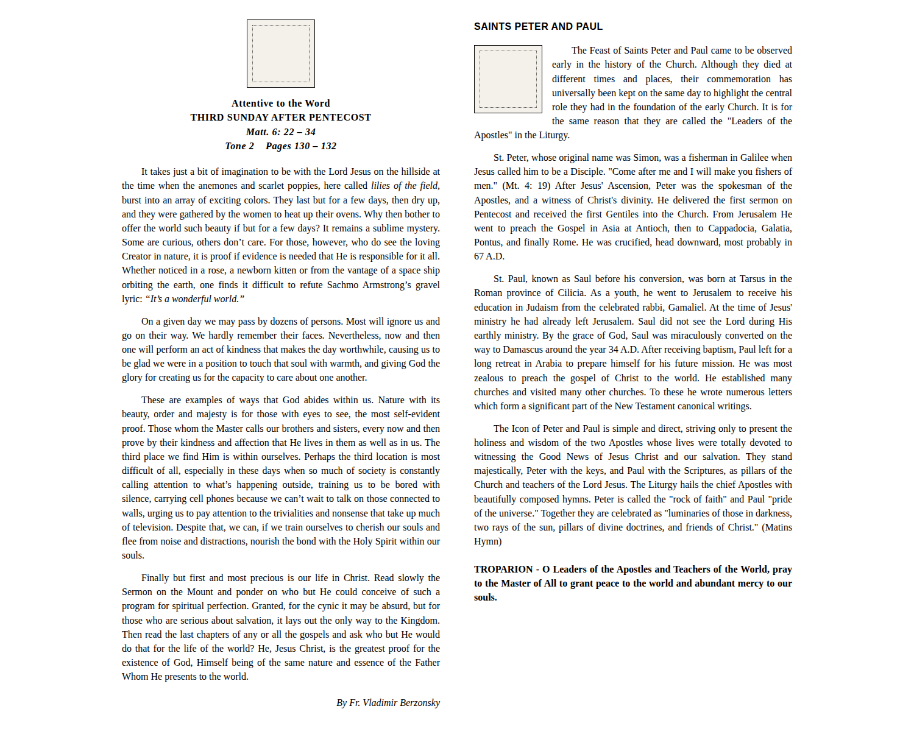Attentive to the Word THIRD SUNDAY AFTER PENTECOST Matt. 6: 22 – 34 Tone 2 Pages 130 – 132
It takes just a bit of imagination to be with the Lord Jesus on the hillside at the time when the anemones and scarlet poppies, here called lilies of the field, burst into an array of exciting colors. They last but for a few days, then dry up, and they were gathered by the women to heat up their ovens. Why then bother to offer the world such beauty if but for a few days? It remains a sublime mystery. Some are curious, others don’t care. For those, however, who do see the loving Creator in nature, it is proof if evidence is needed that He is responsible for it all. Whether noticed in a rose, a newborn kitten or from the vantage of a space ship orbiting the earth, one finds it difficult to refute Sachmo Armstrong’s gravel lyric: “It’s a wonderful world.”
On a given day we may pass by dozens of persons. Most will ignore us and go on their way. We hardly remember their faces. Nevertheless, now and then one will perform an act of kindness that makes the day worthwhile, causing us to be glad we were in a position to touch that soul with warmth, and giving God the glory for creating us for the capacity to care about one another.
These are examples of ways that God abides within us. Nature with its beauty, order and majesty is for those with eyes to see, the most self-evident proof. Those whom the Master calls our brothers and sisters, every now and then prove by their kindness and affection that He lives in them as well as in us. The third place we find Him is within ourselves. Perhaps the third location is most difficult of all, especially in these days when so much of society is constantly calling attention to what’s happening outside, training us to be bored with silence, carrying cell phones because we can’t wait to talk on those connected to walls, urging us to pay attention to the trivialities and nonsense that take up much of television. Despite that, we can, if we train ourselves to cherish our souls and flee from noise and distractions, nourish the bond with the Holy Spirit within our souls.
Finally but first and most precious is our life in Christ. Read slowly the Sermon on the Mount and ponder on who but He could conceive of such a program for spiritual perfection. Granted, for the cynic it may be absurd, but for those who are serious about salvation, it lays out the only way to the Kingdom. Then read the last chapters of any or all the gospels and ask who but He would do that for the life of the world? He, Jesus Christ, is the greatest proof for the existence of God, Himself being of the same nature and essence of the Father Whom He presents to the world.
By Fr. Vladimir Berzonsky
SAINTS PETER AND PAUL
The Feast of Saints Peter and Paul came to be observed early in the history of the Church. Although they died at different times and places, their commemoration has universally been kept on the same day to highlight the central role they had in the foundation of the early Church. It is for the same reason that they are called the "Leaders of the Apostles" in the Liturgy.
St. Peter, whose original name was Simon, was a fisherman in Galilee when Jesus called him to be a Disciple. "Come after me and I will make you fishers of men." (Mt. 4: 19) After Jesus' Ascension, Peter was the spokesman of the Apostles, and a witness of Christ's divinity. He delivered the first sermon on Pentecost and received the first Gentiles into the Church. From Jerusalem He went to preach the Gospel in Asia at Antioch, then to Cappadocia, Galatia, Pontus, and finally Rome. He was crucified, head downward, most probably in 67 A.D.
St. Paul, known as Saul before his conversion, was born at Tarsus in the Roman province of Cilicia. As a youth, he went to Jerusalem to receive his education in Judaism from the celebrated rabbi, Gamaliel. At the time of Jesus' ministry he had already left Jerusalem. Saul did not see the Lord during His earthly ministry. By the grace of God, Saul was miraculously converted on the way to Damascus around the year 34 A.D. After receiving baptism, Paul left for a long retreat in Arabia to prepare himself for his future mission. He was most zealous to preach the gospel of Christ to the world. He established many churches and visited many other churches. To these he wrote numerous letters which form a significant part of the New Testament canonical writings.
The Icon of Peter and Paul is simple and direct, striving only to present the holiness and wisdom of the two Apostles whose lives were totally devoted to witnessing the Good News of Jesus Christ and our salvation. They stand majestically, Peter with the keys, and Paul with the Scriptures, as pillars of the Church and teachers of the Lord Jesus. The Liturgy hails the chief Apostles with beautifully composed hymns. Peter is called the "rock of faith" and Paul "pride of the universe." Together they are celebrated as "luminaries of those in darkness, two rays of the sun, pillars of divine doctrines, and friends of Christ." (Matins Hymn)
TROPARION - O Leaders of the Apostles and Teachers of the World, pray to the Master of All to grant peace to the world and abundant mercy to our souls.